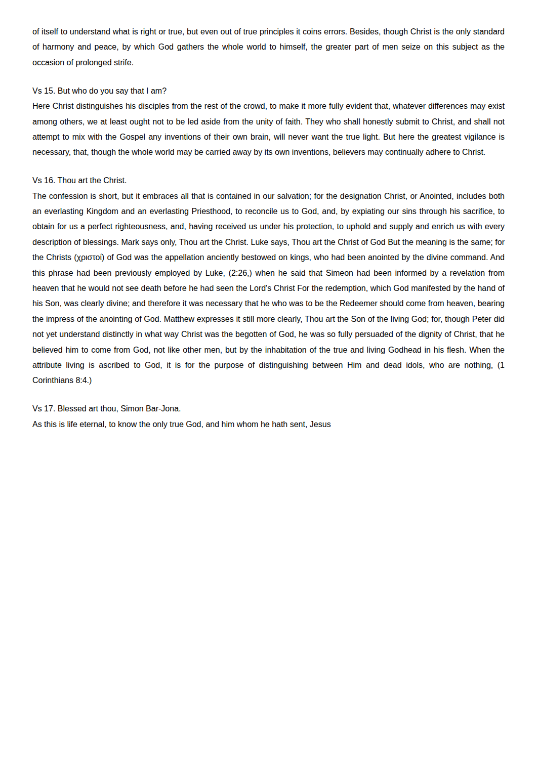of itself to understand what is right or true, but even out of true principles it coins errors. Besides, though Christ is the only standard of harmony and peace, by which God gathers the whole world to himself, the greater part of men seize on this subject as the occasion of prolonged strife.
Vs 15. But who do you say that I am?
Here Christ distinguishes his disciples from the rest of the crowd, to make it more fully evident that, whatever differences may exist among others, we at least ought not to be led aside from the unity of faith. They who shall honestly submit to Christ, and shall not attempt to mix with the Gospel any inventions of their own brain, will never want the true light. But here the greatest vigilance is necessary, that, though the whole world may be carried away by its own inventions, believers may continually adhere to Christ.
Vs 16. Thou art the Christ.
The confession is short, but it embraces all that is contained in our salvation; for the designation Christ, or Anointed, includes both an everlasting Kingdom and an everlasting Priesthood, to reconcile us to God, and, by expiating our sins through his sacrifice, to obtain for us a perfect righteousness, and, having received us under his protection, to uphold and supply and enrich us with every description of blessings. Mark says only, Thou art the Christ. Luke says, Thou art the Christ of God But the meaning is the same; for the Christs (χριστοί) of God was the appellation anciently bestowed on kings, who had been anointed by the divine command. And this phrase had been previously employed by Luke, (2:26,) when he said that Simeon had been informed by a revelation from heaven that he would not see death before he had seen the Lord's Christ For the redemption, which God manifested by the hand of his Son, was clearly divine; and therefore it was necessary that he who was to be the Redeemer should come from heaven, bearing the impress of the anointing of God. Matthew expresses it still more clearly, Thou art the Son of the living God; for, though Peter did not yet understand distinctly in what way Christ was the begotten of God, he was so fully persuaded of the dignity of Christ, that he believed him to come from God, not like other men, but by the inhabitation of the true and living Godhead in his flesh. When the attribute living is ascribed to God, it is for the purpose of distinguishing between Him and dead idols, who are nothing, (1 Corinthians 8:4.)
Vs 17. Blessed art thou, Simon Bar-Jona.
As this is life eternal, to know the only true God, and him whom he hath sent, Jesus